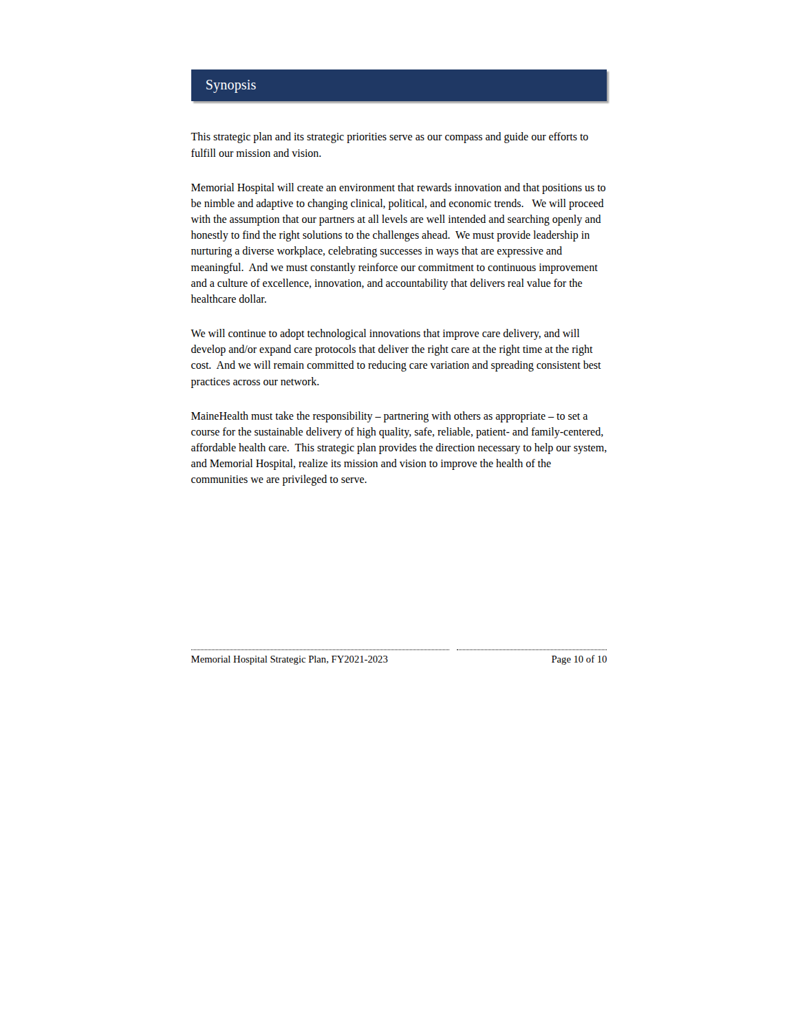Synopsis
This strategic plan and its strategic priorities serve as our compass and guide our efforts to fulfill our mission and vision.
Memorial Hospital will create an environment that rewards innovation and that positions us to be nimble and adaptive to changing clinical, political, and economic trends. We will proceed with the assumption that our partners at all levels are well intended and searching openly and honestly to find the right solutions to the challenges ahead. We must provide leadership in nurturing a diverse workplace, celebrating successes in ways that are expressive and meaningful. And we must constantly reinforce our commitment to continuous improvement and a culture of excellence, innovation, and accountability that delivers real value for the healthcare dollar.
We will continue to adopt technological innovations that improve care delivery, and will develop and/or expand care protocols that deliver the right care at the right time at the right cost. And we will remain committed to reducing care variation and spreading consistent best practices across our network.
MaineHealth must take the responsibility – partnering with others as appropriate – to set a course for the sustainable delivery of high quality, safe, reliable, patient- and family-centered, affordable health care. This strategic plan provides the direction necessary to help our system, and Memorial Hospital, realize its mission and vision to improve the health of the communities we are privileged to serve.
Memorial Hospital Strategic Plan, FY2021-2023 Page 10 of 10